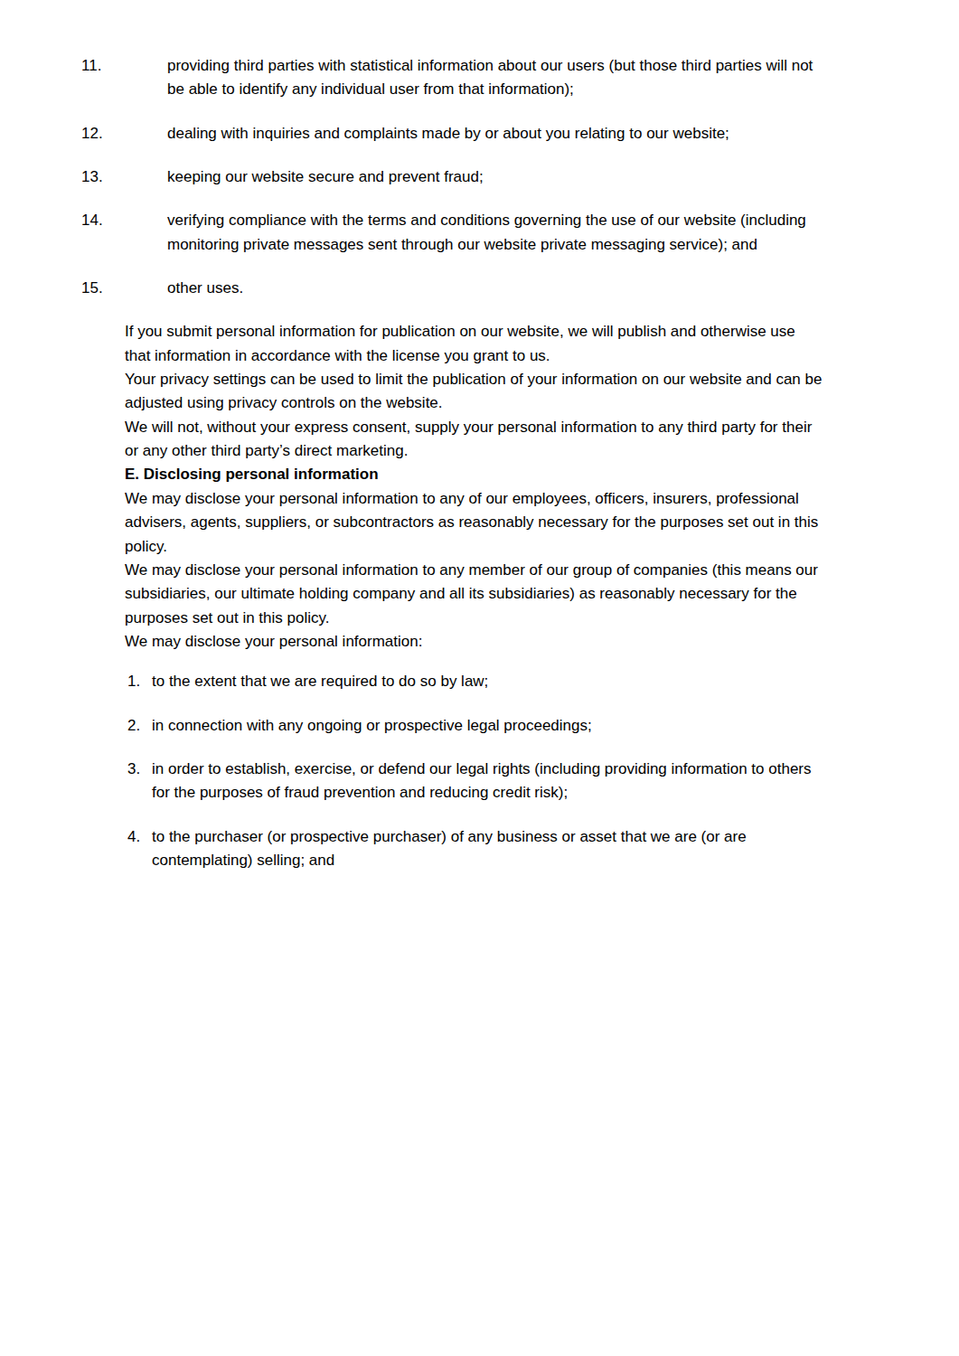11. providing third parties with statistical information about our users (but those third parties will not be able to identify any individual user from that information);
12. dealing with inquiries and complaints made by or about you relating to our website;
13. keeping our website secure and prevent fraud;
14. verifying compliance with the terms and conditions governing the use of our website (including monitoring private messages sent through our website private messaging service); and
15. other uses.
If you submit personal information for publication on our website, we will publish and otherwise use that information in accordance with the license you grant to us.
Your privacy settings can be used to limit the publication of your information on our website and can be adjusted using privacy controls on the website.
We will not, without your express consent, supply your personal information to any third party for their or any other third party’s direct marketing.
E. Disclosing personal information
We may disclose your personal information to any of our employees, officers, insurers, professional advisers, agents, suppliers, or subcontractors as reasonably necessary for the purposes set out in this policy.
We may disclose your personal information to any member of our group of companies (this means our subsidiaries, our ultimate holding company and all its subsidiaries) as reasonably necessary for the purposes set out in this policy.
We may disclose your personal information:
to the extent that we are required to do so by law;
in connection with any ongoing or prospective legal proceedings;
in order to establish, exercise, or defend our legal rights (including providing information to others for the purposes of fraud prevention and reducing credit risk);
to the purchaser (or prospective purchaser) of any business or asset that we are (or are contemplating) selling; and